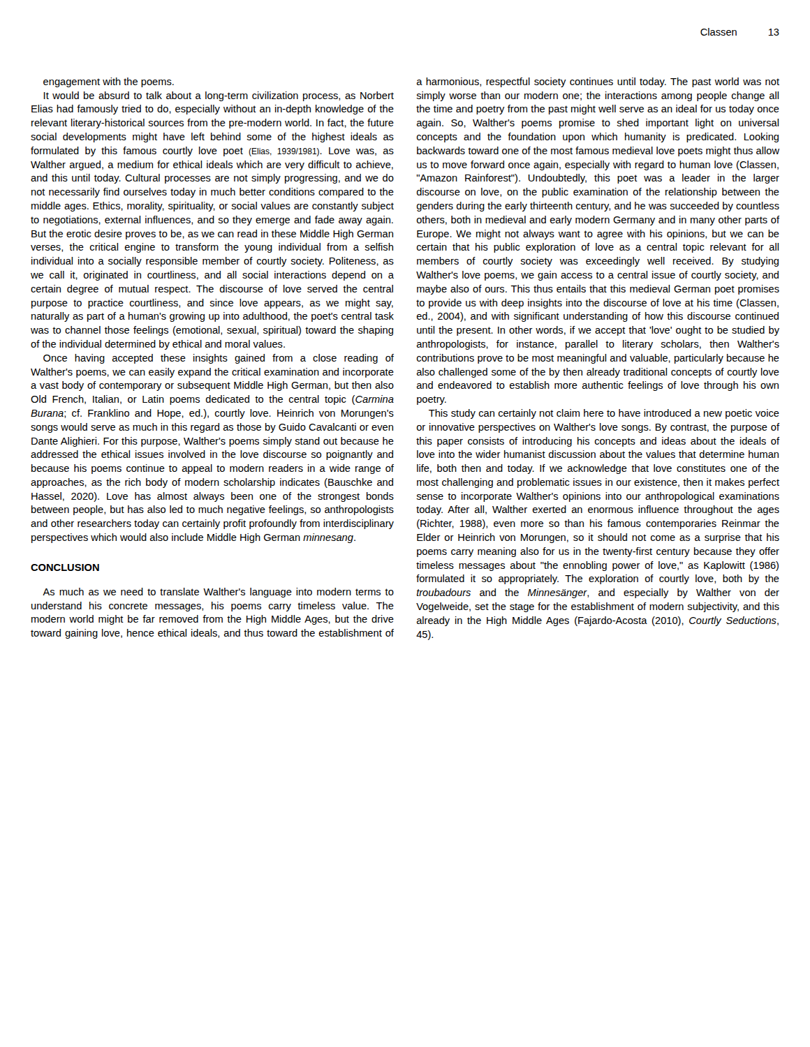Classen 13
engagement with the poems.
It would be absurd to talk about a long-term civilization process, as Norbert Elias had famously tried to do, especially without an in-depth knowledge of the relevant literary-historical sources from the pre-modern world. In fact, the future social developments might have left behind some of the highest ideals as formulated by this famous courtly love poet (Elias, 1939/1981). Love was, as Walther argued, a medium for ethical ideals which are very difficult to achieve, and this until today. Cultural processes are not simply progressing, and we do not necessarily find ourselves today in much better conditions compared to the middle ages. Ethics, morality, spirituality, or social values are constantly subject to negotiations, external influences, and so they emerge and fade away again. But the erotic desire proves to be, as we can read in these Middle High German verses, the critical engine to transform the young individual from a selfish individual into a socially responsible member of courtly society. Politeness, as we call it, originated in courtliness, and all social interactions depend on a certain degree of mutual respect. The discourse of love served the central purpose to practice courtliness, and since love appears, as we might say, naturally as part of a human's growing up into adulthood, the poet's central task was to channel those feelings (emotional, sexual, spiritual) toward the shaping of the individual determined by ethical and moral values.
Once having accepted these insights gained from a close reading of Walther's poems, we can easily expand the critical examination and incorporate a vast body of contemporary or subsequent Middle High German, but then also Old French, Italian, or Latin poems dedicated to the central topic (Carmina Burana; cf. Franklino and Hope, ed.), courtly love. Heinrich von Morungen's songs would serve as much in this regard as those by Guido Cavalcanti or even Dante Alighieri. For this purpose, Walther's poems simply stand out because he addressed the ethical issues involved in the love discourse so poignantly and because his poems continue to appeal to modern readers in a wide range of approaches, as the rich body of modern scholarship indicates (Bauschke and Hassel, 2020). Love has almost always been one of the strongest bonds between people, but has also led to much negative feelings, so anthropologists and other researchers today can certainly profit profoundly from interdisciplinary perspectives which would also include Middle High German minnesang.
CONCLUSION
As much as we need to translate Walther's language into modern terms to understand his concrete messages, his poems carry timeless value. The modern world might be far removed from the High Middle Ages, but the drive toward gaining love, hence ethical ideals, and thus toward the establishment of a harmonious, respectful society continues until today. The past world was not simply worse than our modern one; the interactions among people change all the time and poetry from the past might well serve as an ideal for us today once again. So, Walther's poems promise to shed important light on universal concepts and the foundation upon which humanity is predicated. Looking backwards toward one of the most famous medieval love poets might thus allow us to move forward once again, especially with regard to human love (Classen, "Amazon Rainforest"). Undoubtedly, this poet was a leader in the larger discourse on love, on the public examination of the relationship between the genders during the early thirteenth century, and he was succeeded by countless others, both in medieval and early modern Germany and in many other parts of Europe. We might not always want to agree with his opinions, but we can be certain that his public exploration of love as a central topic relevant for all members of courtly society was exceedingly well received. By studying Walther's love poems, we gain access to a central issue of courtly society, and maybe also of ours. This thus entails that this medieval German poet promises to provide us with deep insights into the discourse of love at his time (Classen, ed., 2004), and with significant understanding of how this discourse continued until the present. In other words, if we accept that 'love' ought to be studied by anthropologists, for instance, parallel to literary scholars, then Walther's contributions prove to be most meaningful and valuable, particularly because he also challenged some of the by then already traditional concepts of courtly love and endeavored to establish more authentic feelings of love through his own poetry.
This study can certainly not claim here to have introduced a new poetic voice or innovative perspectives on Walther's love songs. By contrast, the purpose of this paper consists of introducing his concepts and ideas about the ideals of love into the wider humanist discussion about the values that determine human life, both then and today. If we acknowledge that love constitutes one of the most challenging and problematic issues in our existence, then it makes perfect sense to incorporate Walther's opinions into our anthropological examinations today. After all, Walther exerted an enormous influence throughout the ages (Richter, 1988), even more so than his famous contemporaries Reinmar the Elder or Heinrich von Morungen, so it should not come as a surprise that his poems carry meaning also for us in the twenty-first century because they offer timeless messages about "the ennobling power of love," as Kaplowitt (1986) formulated it so appropriately. The exploration of courtly love, both by the troubadours and the Minnesänger, and especially by Walther von der Vogelweide, set the stage for the establishment of modern subjectivity, and this already in the High Middle Ages (Fajardo-Acosta (2010), Courtly Seductions, 45).